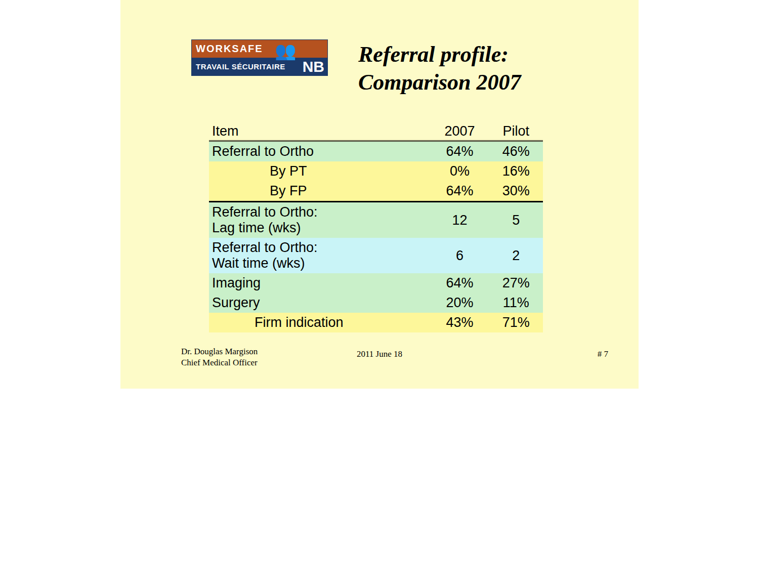WORKSAFE
TRAVAIL SÉCURITAIRE
👥
NB
Referral profile:
Comparison 2007
| Item | 2007 | Pilot |
| --- | --- | --- |
| Referral to Ortho | 64% | 46% |
| By PT | 0% | 16% |
| By FP | 64% | 30% |
| Referral to Ortho: Lag time (wks) | 12 | 5 |
| Referral to Ortho: Wait time (wks) | 6 | 2 |
| Imaging | 64% | 27% |
| Surgery | 20% | 11% |
| Firm indication | 43% | 71% |
Dr. Douglas Margison
Chief Medical Officer
2011 June 18
# 7